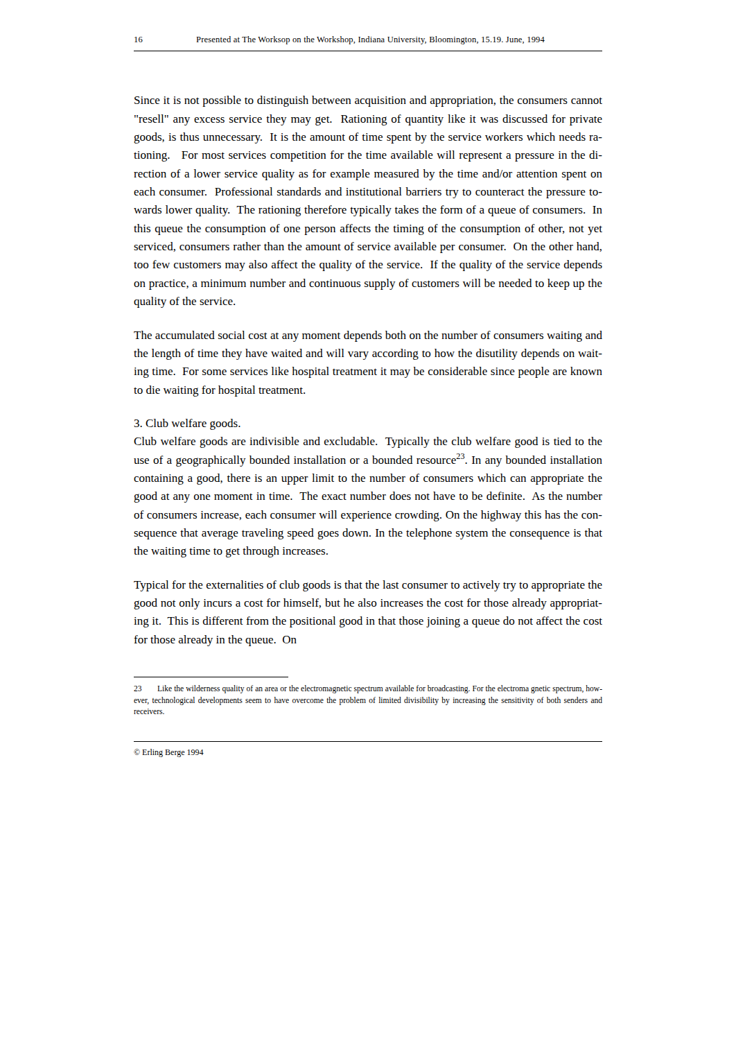16
Presented at The Worksop on the Workshop, Indiana University, Bloomington, 15.19. June, 1994
Since it is not possible to distinguish between acquisition and appropriation, the consumers cannot "resell" any excess service they may get. Rationing of quantity like it was discussed for private goods, is thus unnecessary. It is the amount of time spent by the service workers which needs rationing. For most services competition for the time available will represent a pressure in the direction of a lower service quality as for example measured by the time and/or attention spent on each consumer. Professional standards and institutional barriers try to counteract the pressure towards lower quality. The rationing therefore typically takes the form of a queue of consumers. In this queue the consumption of one person affects the timing of the consumption of other, not yet serviced, consumers rather than the amount of service available per consumer. On the other hand, too few customers may also affect the quality of the service. If the quality of the service depends on practice, a minimum number and continuous supply of customers will be needed to keep up the quality of the service.
The accumulated social cost at any moment depends both on the number of consumers waiting and the length of time they have waited and will vary according to how the disutility depends on waiting time. For some services like hospital treatment it may be considerable since people are known to die waiting for hospital treatment.
3. Club welfare goods.
Club welfare goods are indivisible and excludable. Typically the club welfare good is tied to the use of a geographically bounded installation or a bounded resource23. In any bounded installation containing a good, there is an upper limit to the number of consumers which can appropriate the good at any one moment in time. The exact number does not have to be definite. As the number of consumers increase, each consumer will experience crowding. On the highway this has the consequence that average traveling speed goes down. In the telephone system the consequence is that the waiting time to get through increases.
Typical for the externalities of club goods is that the last consumer to actively try to appropriate the good not only incurs a cost for himself, but he also increases the cost for those already appropriating it. This is different from the positional good in that those joining a queue do not affect the cost for those already in the queue. On
23 Like the wilderness quality of an area or the electromagnetic spectrum available for broadcasting. For the electroma gnetic spectrum, however, technological developments seem to have overcome the problem of limited divisibility by increasing the sensitivity of both senders and receivers.
© Erling Berge 1994